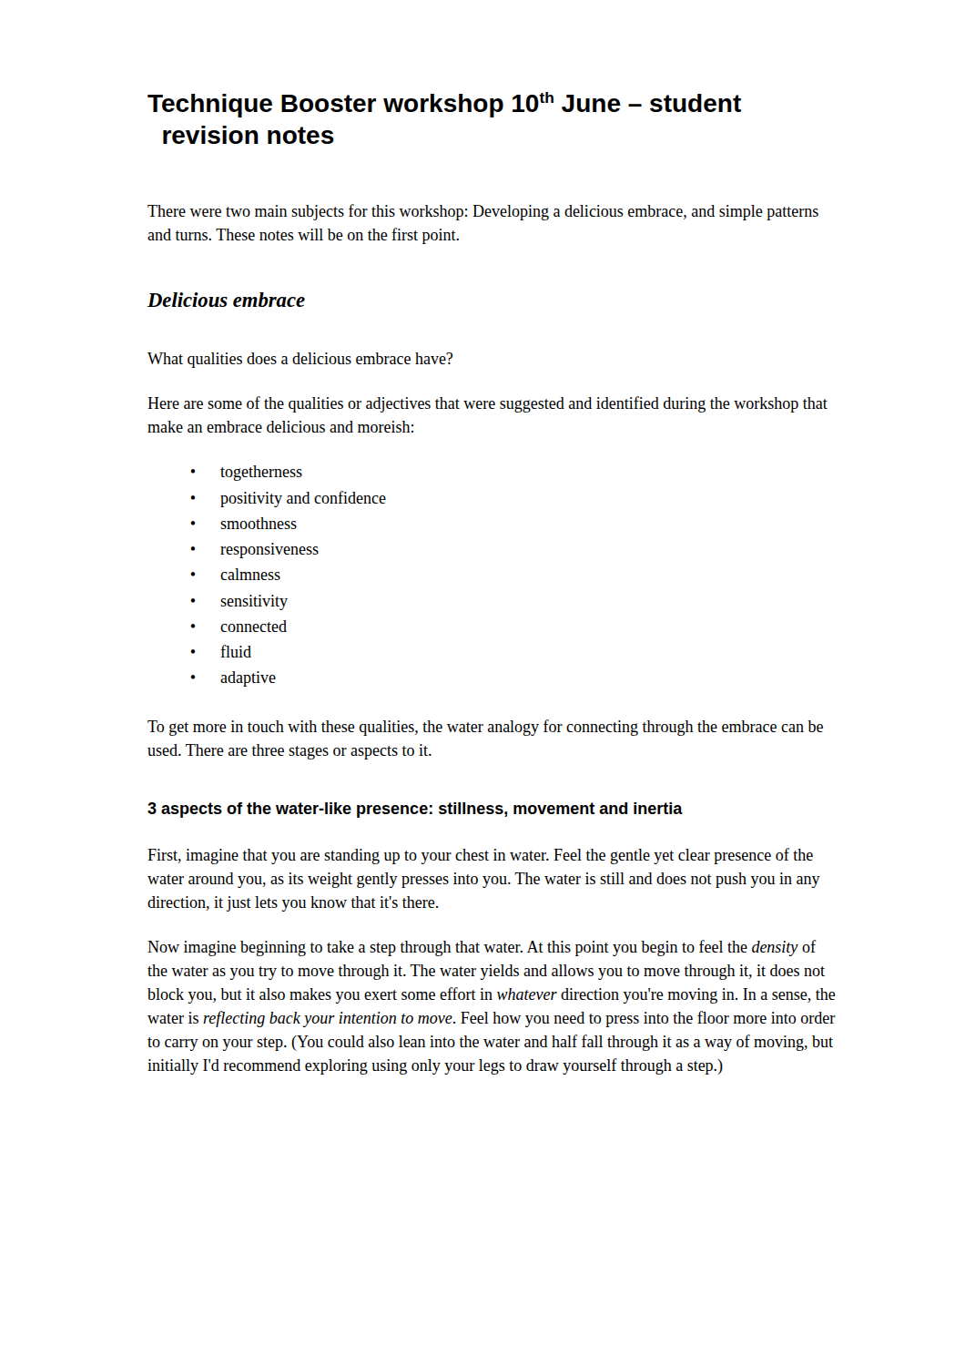Technique Booster workshop 10th June – student revision notes
There were two main subjects for this workshop: Developing a delicious embrace, and simple patterns and turns. These notes will be on the first point.
Delicious embrace
What qualities does a delicious embrace have?
Here are some of the qualities or adjectives that were suggested and identified during the workshop that make an embrace delicious and moreish:
togetherness
positivity and confidence
smoothness
responsiveness
calmness
sensitivity
connected
fluid
adaptive
To get more in touch with these qualities, the water analogy for connecting through the embrace can be used. There are three stages or aspects to it.
3 aspects of the water-like presence: stillness, movement and inertia
First, imagine that you are standing up to your chest in water. Feel the gentle yet clear presence of the water around you, as its weight gently presses into you. The water is still and does not push you in any direction, it just lets you know that it's there.
Now imagine beginning to take a step through that water. At this point you begin to feel the density of the water as you try to move through it. The water yields and allows you to move through it, it does not block you, but it also makes you exert some effort in whatever direction you're moving in. In a sense, the water is reflecting back your intention to move. Feel how you need to press into the floor more into order to carry on your step. (You could also lean into the water and half fall through it as a way of moving, but initially I'd recommend exploring using only your legs to draw yourself through a step.)